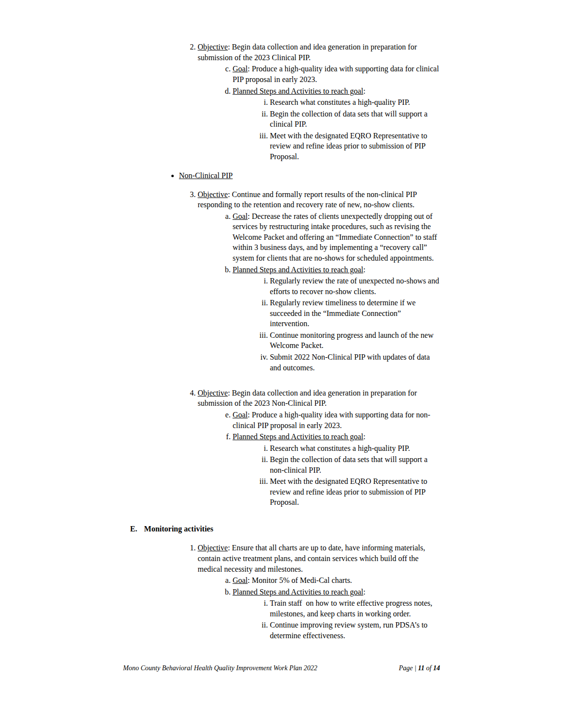Objective: Begin data collection and idea generation in preparation for submission of the 2023 Clinical PIP.
Goal: Produce a high-quality idea with supporting data for clinical PIP proposal in early 2023.
Planned Steps and Activities to reach goal:
Research what constitutes a high-quality PIP.
Begin the collection of data sets that will support a clinical PIP.
Meet with the designated EQRO Representative to review and refine ideas prior to submission of PIP Proposal.
Non-Clinical PIP
Objective: Continue and formally report results of the non-clinical PIP responding to the retention and recovery rate of new, no-show clients.
Goal: Decrease the rates of clients unexpectedly dropping out of services by restructuring intake procedures, such as revising the Welcome Packet and offering an “Immediate Connection” to staff within 3 business days, and by implementing a “recovery call” system for clients that are no-shows for scheduled appointments.
Planned Steps and Activities to reach goal:
Regularly review the rate of unexpected no-shows and efforts to recover no-show clients.
Regularly review timeliness to determine if we succeeded in the “Immediate Connection” intervention.
Continue monitoring progress and launch of the new Welcome Packet.
Submit 2022 Non-Clinical PIP with updates of data and outcomes.
Objective: Begin data collection and idea generation in preparation for submission of the 2023 Non-Clinical PIP.
Goal: Produce a high-quality idea with supporting data for non-clinical PIP proposal in early 2023.
Planned Steps and Activities to reach goal:
Research what constitutes a high-quality PIP.
Begin the collection of data sets that will support a non-clinical PIP.
Meet with the designated EQRO Representative to review and refine ideas prior to submission of PIP Proposal.
E. Monitoring activities
Objective: Ensure that all charts are up to date, have informing materials, contain active treatment plans, and contain services which build off the medical necessity and milestones.
Goal: Monitor 5% of Medi-Cal charts.
Planned Steps and Activities to reach goal:
Train staff on how to write effective progress notes, milestones, and keep charts in working order.
Continue improving review system, run PDSA’s to determine effectiveness.
Mono County Behavioral Health Quality Improvement Work Plan 2022
Page | 11 of 14